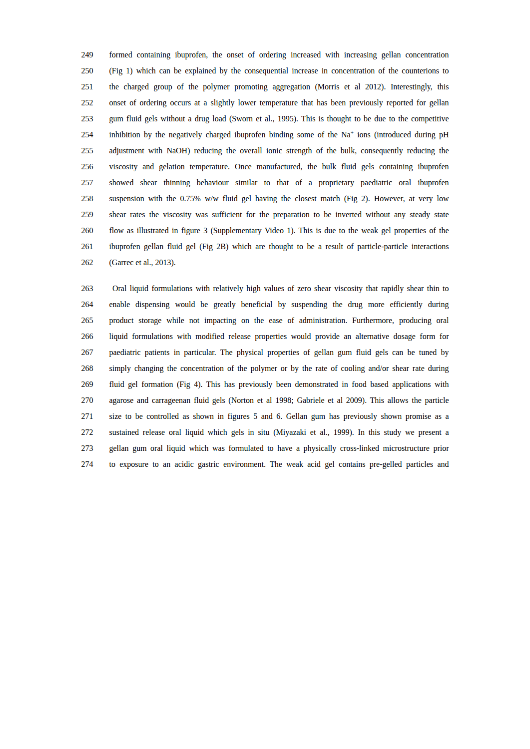249 formed containing ibuprofen, the onset of ordering increased with increasing gellan concentration
250(Fig 1) which can be explained by the consequential increase in concentration of the counterions to
251 the charged group of the polymer promoting aggregation (Morris et al 2012). Interestingly, this
252 onset of ordering occurs at a slightly lower temperature that has been previously reported for gellan
253 gum fluid gels without a drug load (Sworn et al., 1995). This is thought to be due to the competitive
254 inhibition by the negatively charged ibuprofen binding some of the Na+ ions (introduced during pH
255 adjustment with NaOH) reducing the overall ionic strength of the bulk, consequently reducing the
256 viscosity and gelation temperature. Once manufactured, the bulk fluid gels containing ibuprofen
257 showed shear thinning behaviour similar to that of a proprietary paediatric oral ibuprofen
258 suspension with the 0.75% w/w fluid gel having the closest match (Fig 2). However, at very low
259 shear rates the viscosity was sufficient for the preparation to be inverted without any steady state
260 flow as illustrated in figure 3 (Supplementary Video 1). This is due to the weak gel properties of the
261 ibuprofen gellan fluid gel (Fig 2B) which are thought to be a result of particle-particle interactions
262(Garrec et al., 2013).
263 Oral liquid formulations with relatively high values of zero shear viscosity that rapidly shear thin to
264 enable dispensing would be greatly beneficial by suspending the drug more efficiently during
265 product storage while not impacting on the ease of administration. Furthermore, producing oral
266 liquid formulations with modified release properties would provide an alternative dosage form for
267 paediatric patients in particular. The physical properties of gellan gum fluid gels can be tuned by
268 simply changing the concentration of the polymer or by the rate of cooling and/or shear rate during
269 fluid gel formation (Fig 4). This has previously been demonstrated in food based applications with
270 agarose and carrageenan fluid gels (Norton et al 1998; Gabriele et al 2009). This allows the particle
271 size to be controlled as shown in figures 5 and 6. Gellan gum has previously shown promise as a
272 sustained release oral liquid which gels in situ (Miyazaki et al., 1999). In this study we present a
273 gellan gum oral liquid which was formulated to have a physically cross-linked microstructure prior
274 to exposure to an acidic gastric environment. The weak acid gel contains pre-gelled particles and